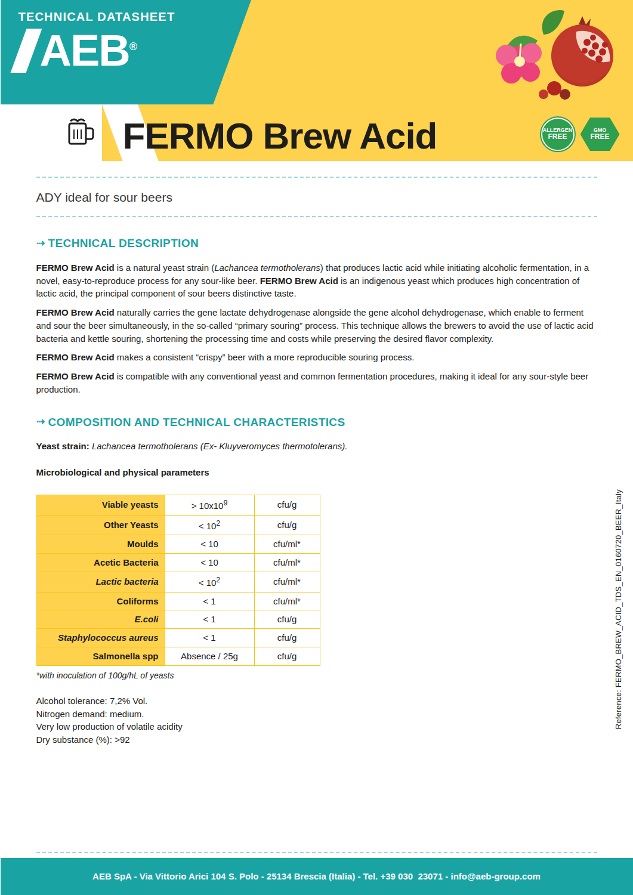TECHNICAL DATASHEET
AEB®
FERMO Brew Acid
ALLERGEN FREE
GMO FREE
ADY ideal for sour beers
⇢TECHNICAL DESCRIPTION
FERMO Brew Acid is a natural yeast strain (Lachancea termotholerans) that produces lactic acid while initiating alcoholic fermentation, in a novel, easy-to-reproduce process for any sour-like beer. FERMO Brew Acid is an indigenous yeast which produces high concentration of lactic acid, the principal component of sour beers distinctive taste.
FERMO Brew Acid naturally carries the gene lactate dehydrogenase alongside the gene alcohol dehydrogenase, which enable to ferment and sour the beer simultaneously, in the so-called “primary souring” process. This technique allows the brewers to avoid the use of lactic acid bacteria and kettle souring, shortening the processing time and costs while preserving the desired flavor complexity.
FERMO Brew Acid makes a consistent “crispy” beer with a more reproducible souring process.
FERMO Brew Acid is compatible with any conventional yeast and common fermentation procedures, making it ideal for any sour-style beer production.
⇢COMPOSITION AND TECHNICAL CHARACTERISTICS
Yeast strain: Lachancea termotholerans (Ex- Kluyveromyces thermotolerans).
Microbiological and physical parameters
| Viable yeasts | > 10x10 9 | cfu/g |
| Other Yeasts | < 10 2 | cfu/g |
| Moulds | < 10 | cfu/ml* |
| Acetic Bacteria | < 10 | cfu/ml* |
| Lactic bacteria | < 10 2 | cfu/ml* |
| Coliforms | < 1 | cfu/ml* |
| E.coli | < 1 | cfu/g |
| Staphylococcus aureus | < 1 | cfu/g |
| Salmonella spp | Absence / 25g | cfu/g |
*with inoculation of 100g/hL of yeasts
Alcohol tolerance: 7,2% Vol.
Nitrogen demand: medium.
Very low production of volatile acidity
Dry substance (%): >92
Reference: FERMO_BREW_ACID_TDS_EN_0160720_BEER_Italy
AEB SpA - Via Vittorio Arici 104 S. Polo - 25134 Brescia (Italia) - Tel. +39 030 23071 - info@aeb-group.com